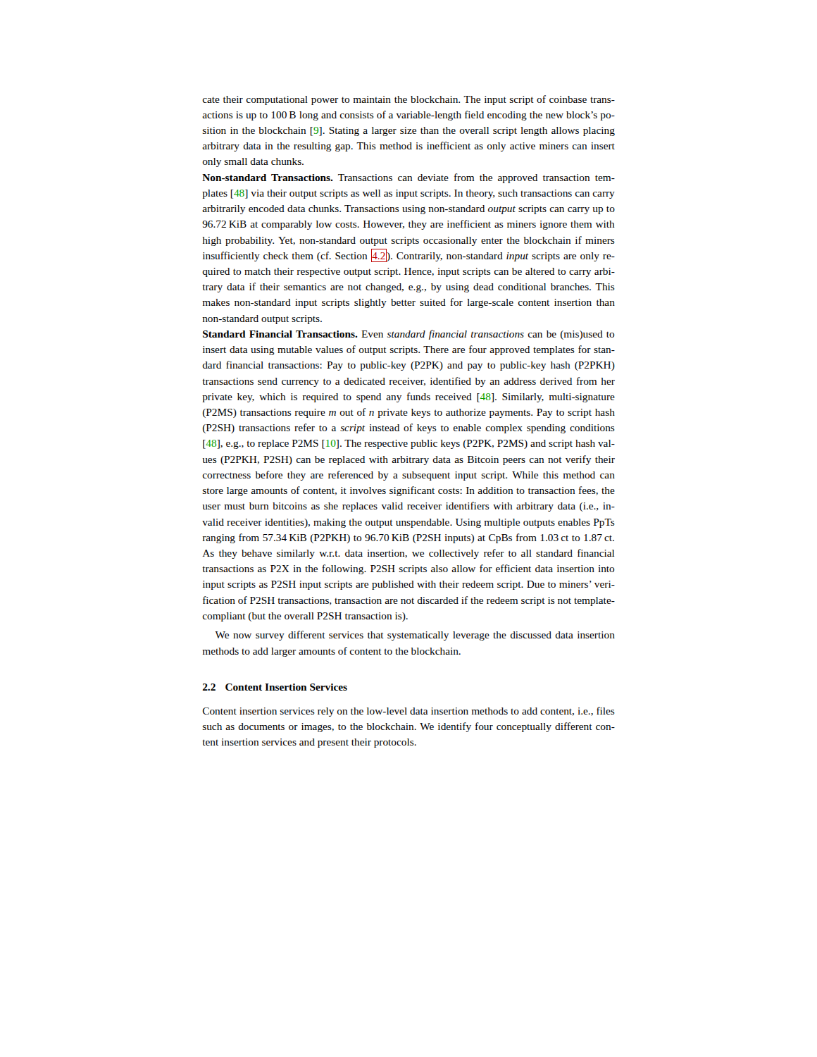cate their computational power to maintain the blockchain. The input script of coinbase transactions is up to 100 B long and consists of a variable-length field encoding the new block’s position in the blockchain [9]. Stating a larger size than the overall script length allows placing arbitrary data in the resulting gap. This method is inefficient as only active miners can insert only small data chunks.
Non-standard Transactions. Transactions can deviate from the approved transaction templates [48] via their output scripts as well as input scripts. In theory, such transactions can carry arbitrarily encoded data chunks. Transactions using non-standard output scripts can carry up to 96.72 KiB at comparably low costs. However, they are inefficient as miners ignore them with high probability. Yet, non-standard output scripts occasionally enter the blockchain if miners insufficiently check them (cf. Section 4.2). Contrarily, non-standard input scripts are only required to match their respective output script. Hence, input scripts can be altered to carry arbitrary data if their semantics are not changed, e.g., by using dead conditional branches. This makes non-standard input scripts slightly better suited for large-scale content insertion than non-standard output scripts.
Standard Financial Transactions. Even standard financial transactions can be (mis)used to insert data using mutable values of output scripts. There are four approved templates for standard financial transactions: Pay to public-key (P2PK) and pay to public-key hash (P2PKH) transactions send currency to a dedicated receiver, identified by an address derived from her private key, which is required to spend any funds received [48]. Similarly, multi-signature (P2MS) transactions require m out of n private keys to authorize payments. Pay to script hash (P2SH) transactions refer to a script instead of keys to enable complex spending conditions [48], e.g., to replace P2MS [10]. The respective public keys (P2PK, P2MS) and script hash values (P2PKH, P2SH) can be replaced with arbitrary data as Bitcoin peers can not verify their correctness before they are referenced by a subsequent input script. While this method can store large amounts of content, it involves significant costs: In addition to transaction fees, the user must burn bitcoins as she replaces valid receiver identifiers with arbitrary data (i.e., invalid receiver identities), making the output unspendable. Using multiple outputs enables PpTs ranging from 57.34 KiB (P2PKH) to 96.70 KiB (P2SH inputs) at CpBs from 1.03 ct to 1.87 ct. As they behave similarly w.r.t. data insertion, we collectively refer to all standard financial transactions as P2X in the following. P2SH scripts also allow for efficient data insertion into input scripts as P2SH input scripts are published with their redeem script. Due to miners’ verification of P2SH transactions, transaction are not discarded if the redeem script is not template-compliant (but the overall P2SH transaction is).
We now survey different services that systematically leverage the discussed data insertion methods to add larger amounts of content to the blockchain.
2.2 Content Insertion Services
Content insertion services rely on the low-level data insertion methods to add content, i.e., files such as documents or images, to the blockchain. We identify four conceptually different content insertion services and present their protocols.